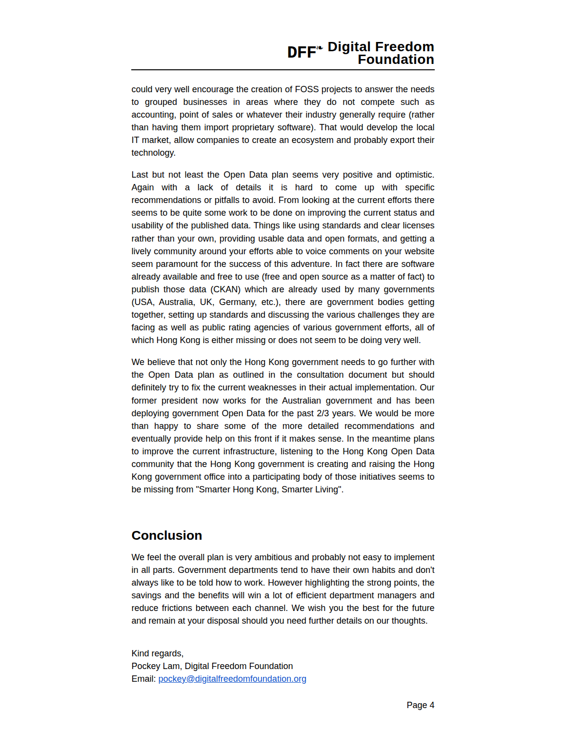DFF❧
Digital Freedom Foundation
could very well encourage the creation of FOSS projects to answer the needs to grouped businesses in areas where they do not compete such as accounting, point of sales or whatever their industry generally require (rather than having them import proprietary software). That would develop the local IT market, allow companies to create an ecosystem and probably export their technology.
Last but not least the Open Data plan seems very positive and optimistic. Again with a lack of details it is hard to come up with specific recommendations or pitfalls to avoid. From looking at the current efforts there seems to be quite some work to be done on improving the current status and usability of the published data. Things like using standards and clear licenses rather than your own, providing usable data and open formats, and getting a lively community around your efforts able to voice comments on your website seem paramount for the success of this adventure. In fact there are software already available and free to use (free and open source as a matter of fact) to publish those data (CKAN) which are already used by many governments (USA, Australia, UK, Germany, etc.), there are government bodies getting together, setting up standards and discussing the various challenges they are facing as well as public rating agencies of various government efforts, all of which Hong Kong is either missing or does not seem to be doing very well.
We believe that not only the Hong Kong government needs to go further with the Open Data plan as outlined in the consultation document but should definitely try to fix the current weaknesses in their actual implementation. Our former president now works for the Australian government and has been deploying government Open Data for the past 2/3 years. We would be more than happy to share some of the more detailed recommendations and eventually provide help on this front if it makes sense. In the meantime plans to improve the current infrastructure, listening to the Hong Kong Open Data community that the Hong Kong government is creating and raising the Hong Kong government office into a participating body of those initiatives seems to be missing from "Smarter Hong Kong, Smarter Living".
Conclusion
We feel the overall plan is very ambitious and probably not easy to implement in all parts. Government departments tend to have their own habits and don't always like to be told how to work. However highlighting the strong points, the savings and the benefits will win a lot of efficient department managers and reduce frictions between each channel. We wish you the best for the future and remain at your disposal should you need further details on our thoughts.
Kind regards,
Pockey Lam, Digital Freedom Foundation
Email: pockey@digitalfreedomfoundation.org
Page 4